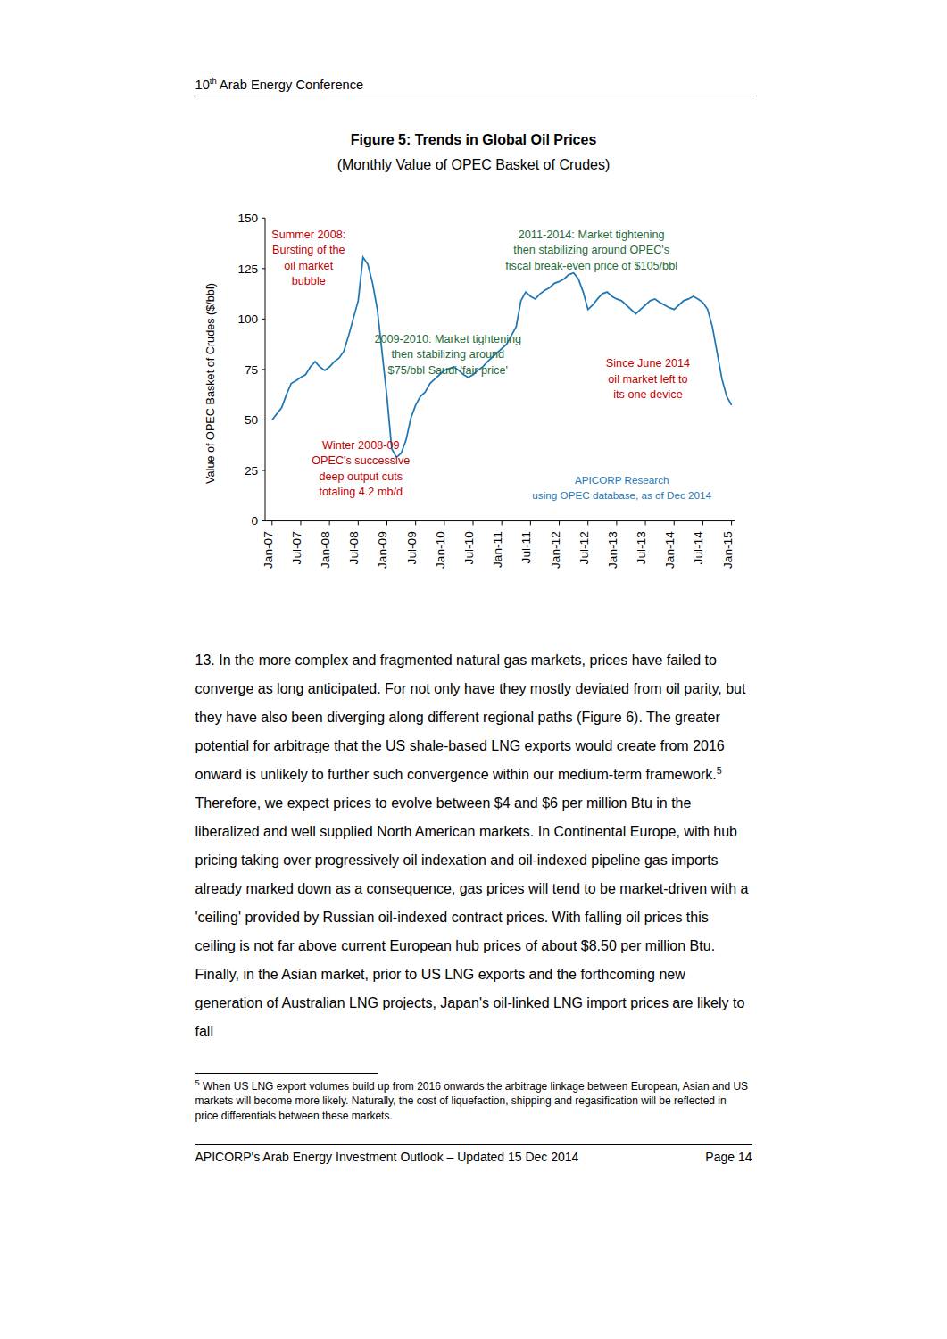10th Arab Energy Conference
Figure 5: Trends in Global Oil Prices
(Monthly Value of OPEC Basket of Crudes)
Value of OPEC Basket of Crudes ($/bbl) 150 125 100 75 50 25 0 Jan-07 Jul-07 Jan-08 Jul-08 Jan-09 Jul-09 Jan-10 Jul-10 Jan-11 Jul-11 Jan-12 Jul-12 Jan-13 Jul-13 Jan-14 Jul-14 Jan-15 Summer 2008: Bursting of the oil market bubble 2011-2014: Market tightening then stabilizing around OPEC's fiscal break-even price of $105/bbl 2009-2010: Market tightening then stabilizing around $75/bbl Saudi 'fair price' Since June 2014 oil market left to its one device Winter 2008-09 OPEC's successive deep output cuts totaling 4.2 mb/d APICORP Research using OPEC database, as of Dec 2014
13. In the more complex and fragmented natural gas markets, prices have failed to converge as long anticipated. For not only have they mostly deviated from oil parity, but they have also been diverging along different regional paths (Figure 6). The greater potential for arbitrage that the US shale-based LNG exports would create from 2016 onward is unlikely to further such convergence within our medium-term framework.5 Therefore, we expect prices to evolve between $4 and $6 per million Btu in the liberalized and well supplied North American markets. In Continental Europe, with hub pricing taking over progressively oil indexation and oil-indexed pipeline gas imports already marked down as a consequence, gas prices will tend to be market-driven with a 'ceiling' provided by Russian oil-indexed contract prices. With falling oil prices this ceiling is not far above current European hub prices of about $8.50 per million Btu. Finally, in the Asian market, prior to US LNG exports and the forthcoming new generation of Australian LNG projects, Japan's oil-linked LNG import prices are likely to fall
5 When US LNG export volumes build up from 2016 onwards the arbitrage linkage between European, Asian and US markets will become more likely. Naturally, the cost of liquefaction, shipping and regasification will be reflected in price differentials between these markets.
APICORP's Arab Energy Investment Outlook – Updated 15 Dec 2014 Page 14